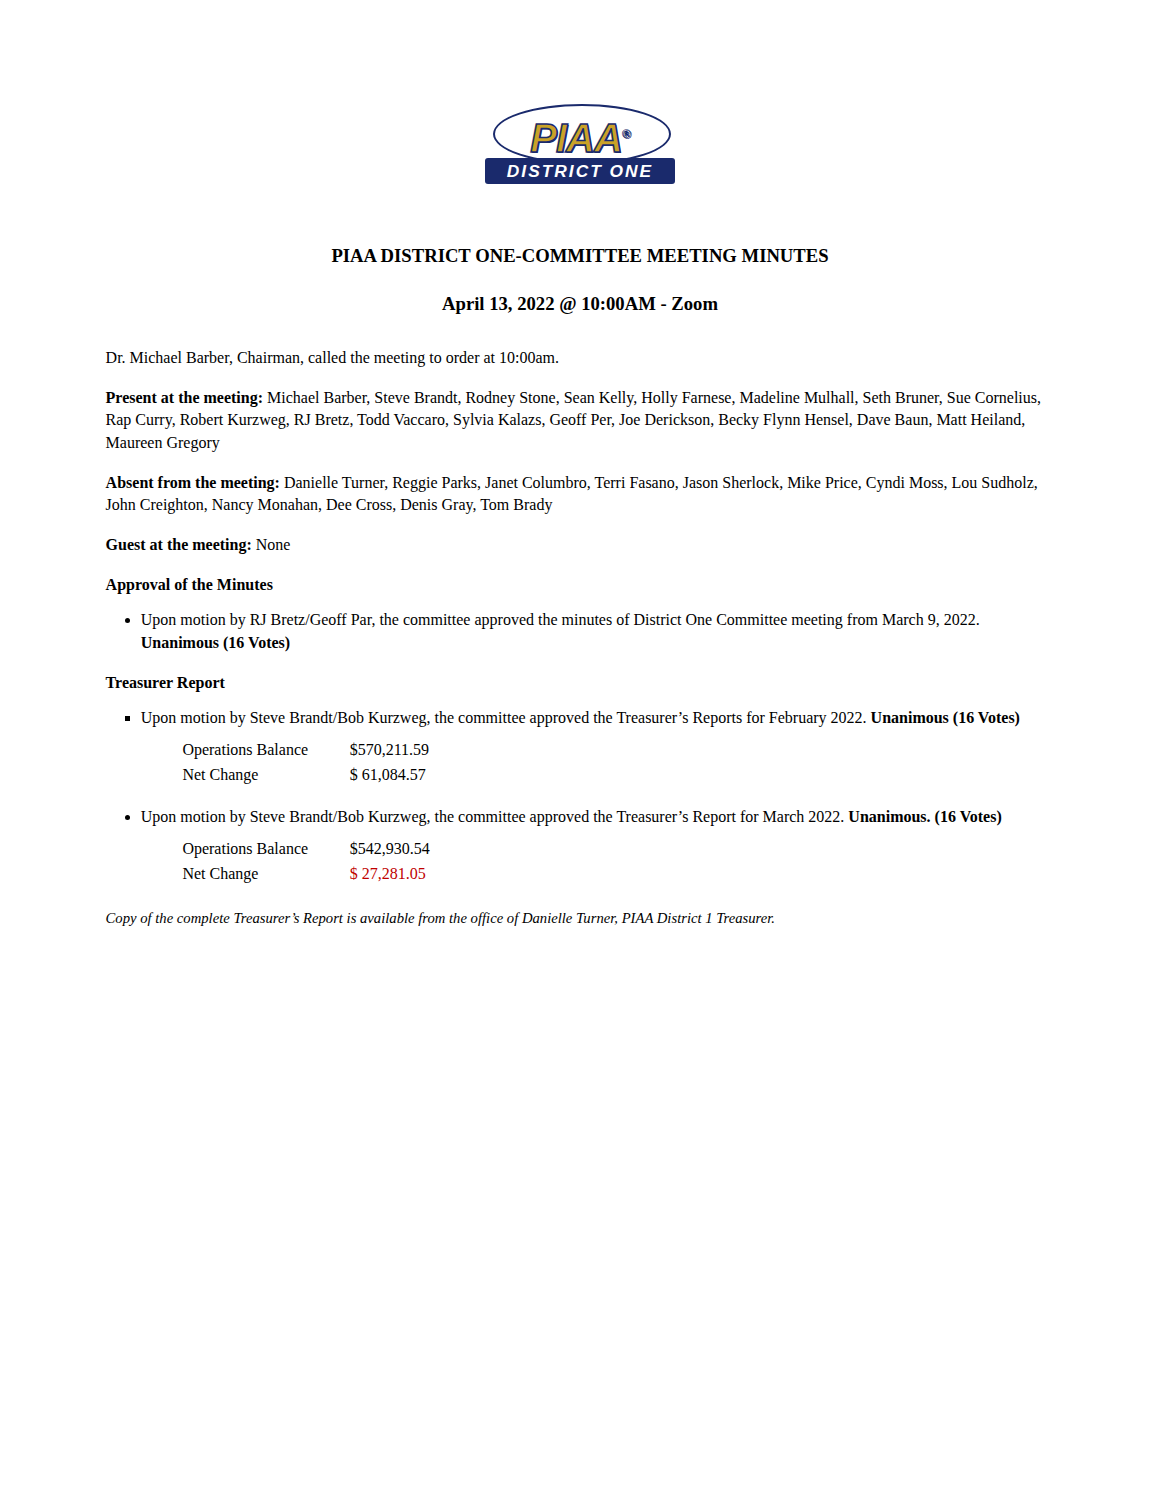PIAA®
DISTRICT ONE
PIAA DISTRICT ONE-COMMITTEE MEETING MINUTES
April 13, 2022 @ 10:00AM - Zoom
Dr. Michael Barber, Chairman, called the meeting to order at 10:00am.
Present at the meeting: Michael Barber, Steve Brandt, Rodney Stone, Sean Kelly, Holly Farnese, Madeline Mulhall, Seth Bruner, Sue Cornelius, Rap Curry, Robert Kurzweg, RJ Bretz, Todd Vaccaro, Sylvia Kalazs, Geoff Per, Joe Derickson, Becky Flynn Hensel, Dave Baun, Matt Heiland, Maureen Gregory
Absent from the meeting: Danielle Turner, Reggie Parks, Janet Columbro, Terri Fasano, Jason Sherlock, Mike Price, Cyndi Moss, Lou Sudholz, John Creighton, Nancy Monahan, Dee Cross, Denis Gray, Tom Brady
Guest at the meeting: None
Approval of the Minutes
Upon motion by RJ Bretz/Geoff Par, the committee approved the minutes of District One Committee meeting from March 9, 2022. Unanimous (16 Votes)
Treasurer Report
Upon motion by Steve Brandt/Bob Kurzweg, the committee approved the Treasurer’s Reports for February 2022. Unanimous (16 Votes)
| Operations Balance | $570,211.59 |
| Net Change | $ 61,084.57 |
Upon motion by Steve Brandt/Bob Kurzweg, the committee approved the Treasurer’s Report for March 2022. Unanimous. (16 Votes)
| Operations Balance | $542,930.54 |
| Net Change | $ 27,281.05 |
Copy of the complete Treasurer’s Report is available from the office of Danielle Turner, PIAA District 1 Treasurer.